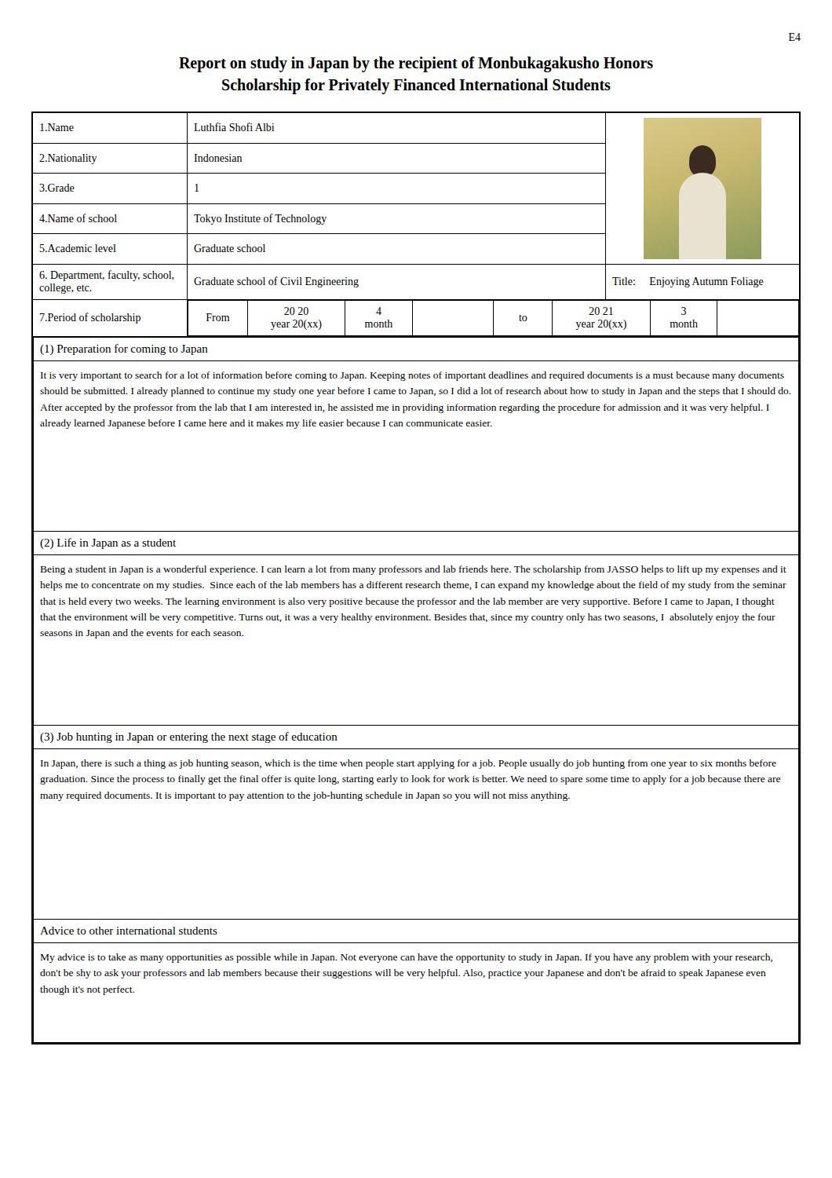E4
Report on study in Japan by the recipient of Monbukagakusho Honors
Scholarship for Privately Financed International Students
| 1.Name | Luthfia Shofi Albi | |
| 2.Nationality | Indonesian |
| 3.Grade | 1 |
| 4.Name of school | Tokyo Institute of Technology |
| 5.Academic level | Graduate school |
| 6. Department, faculty, school, college, etc. | Graduate school of Civil Engineering | Title: Enjoying Autumn Foliage |
| 7.Period of scholarship | / From / 20 20 year 20(xx) / 4 month / / to / 20 21 year 20(xx) / 3 month / / |
(1) Preparation for coming to Japan
It is very important to search for a lot of information before coming to Japan. Keeping notes of important deadlines and required documents is a must because many documents should be submitted. I already planned to continue my study one year before I came to Japan, so I did a lot of research about how to study in Japan and the steps that I should do. After accepted by the professor from the lab that I am interested in, he assisted me in providing information regarding the procedure for admission and it was very helpful. I already learned Japanese before I came here and it makes my life easier because I can communicate easier.
(2) Life in Japan as a student
Being a student in Japan is a wonderful experience. I can learn a lot from many professors and lab friends here. The scholarship from JASSO helps to lift up my expenses and it helps me to concentrate on my studies. Since each of the lab members has a different research theme, I can expand my knowledge about the field of my study from the seminar that is held every two weeks. The learning environment is also very positive because the professor and the lab member are very supportive. Before I came to Japan, I thought that the environment will be very competitive. Turns out, it was a very healthy environment. Besides that, since my country only has two seasons, I absolutely enjoy the four seasons in Japan and the events for each season.
(3) Job hunting in Japan or entering the next stage of education
In Japan, there is such a thing as job hunting season, which is the time when people start applying for a job. People usually do job hunting from one year to six months before graduation. Since the process to finally get the final offer is quite long, starting early to look for work is better. We need to spare some time to apply for a job because there are many required documents. It is important to pay attention to the job-hunting schedule in Japan so you will not miss anything.
Advice to other international students
My advice is to take as many opportunities as possible while in Japan. Not everyone can have the opportunity to study in Japan. If you have any problem with your research, don't be shy to ask your professors and lab members because their suggestions will be very helpful. Also, practice your Japanese and don't be afraid to speak Japanese even though it's not perfect.